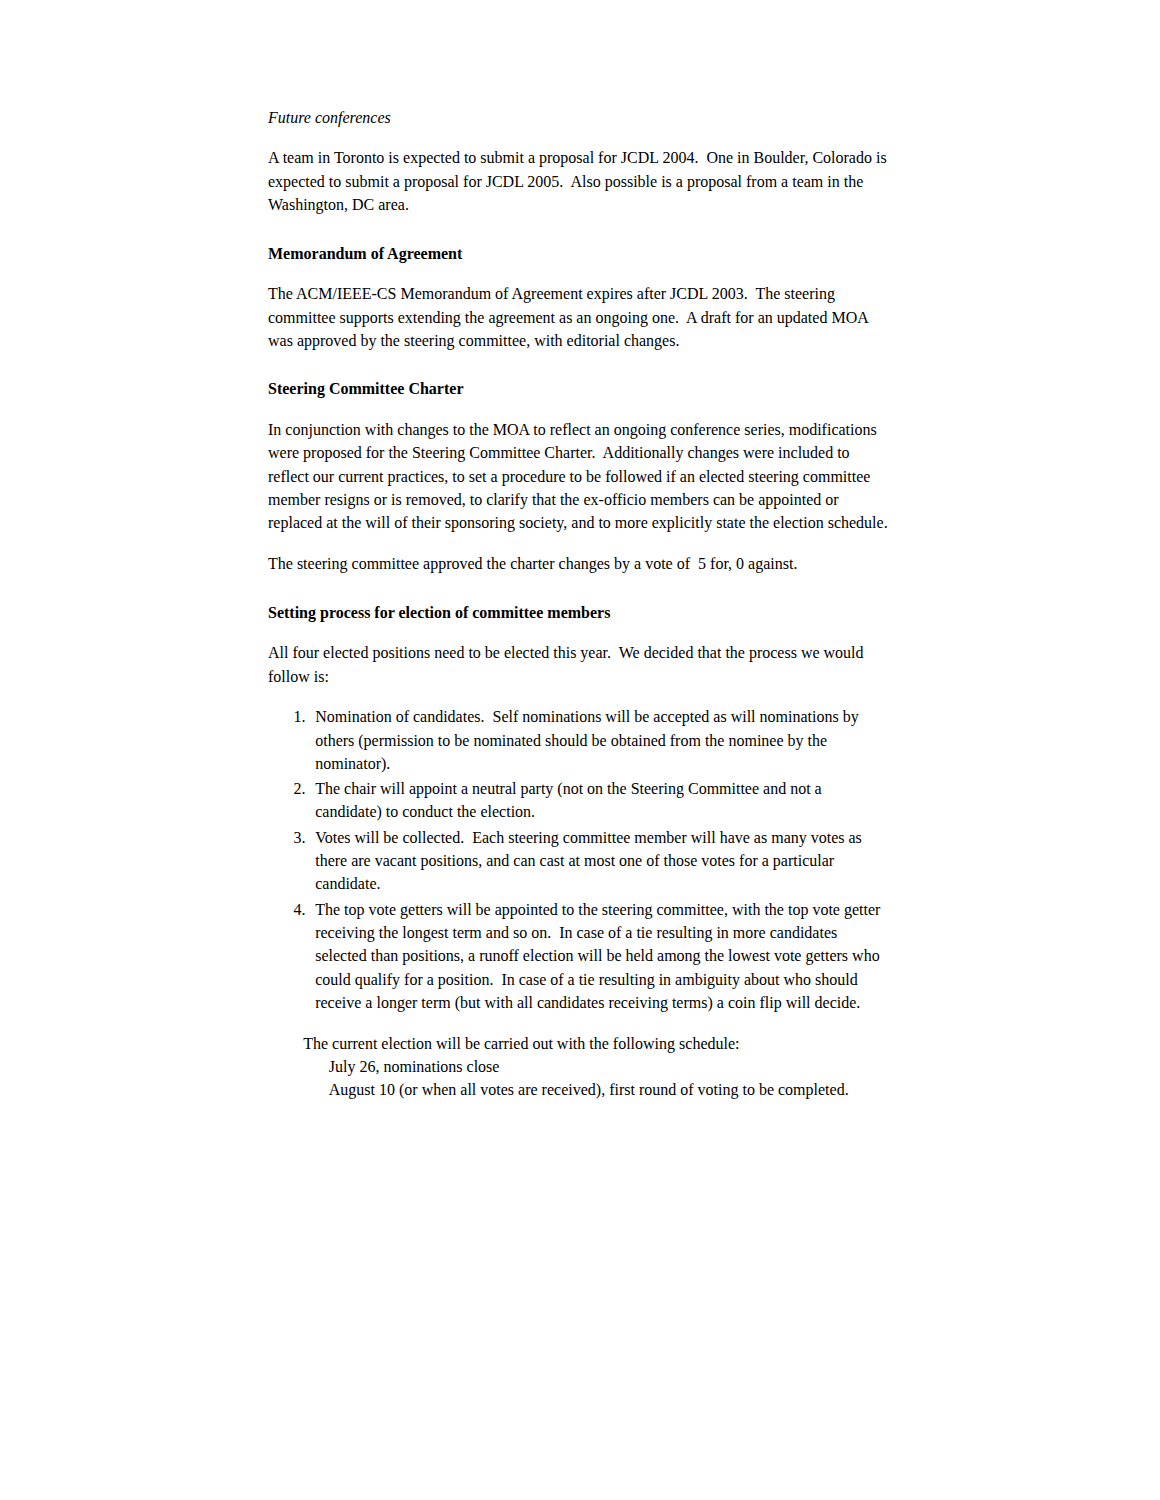Future conferences
A team in Toronto is expected to submit a proposal for JCDL 2004. One in Boulder, Colorado is expected to submit a proposal for JCDL 2005. Also possible is a proposal from a team in the Washington, DC area.
Memorandum of Agreement
The ACM/IEEE-CS Memorandum of Agreement expires after JCDL 2003. The steering committee supports extending the agreement as an ongoing one. A draft for an updated MOA was approved by the steering committee, with editorial changes.
Steering Committee Charter
In conjunction with changes to the MOA to reflect an ongoing conference series, modifications were proposed for the Steering Committee Charter. Additionally changes were included to reflect our current practices, to set a procedure to be followed if an elected steering committee member resigns or is removed, to clarify that the ex-officio members can be appointed or replaced at the will of their sponsoring society, and to more explicitly state the election schedule.
The steering committee approved the charter changes by a vote of 5 for, 0 against.
Setting process for election of committee members
All four elected positions need to be elected this year. We decided that the process we would follow is:
Nomination of candidates. Self nominations will be accepted as will nominations by others (permission to be nominated should be obtained from the nominee by the nominator).
The chair will appoint a neutral party (not on the Steering Committee and not a candidate) to conduct the election.
Votes will be collected. Each steering committee member will have as many votes as there are vacant positions, and can cast at most one of those votes for a particular candidate.
The top vote getters will be appointed to the steering committee, with the top vote getter receiving the longest term and so on. In case of a tie resulting in more candidates selected than positions, a runoff election will be held among the lowest vote getters who could qualify for a position. In case of a tie resulting in ambiguity about who should receive a longer term (but with all candidates receiving terms) a coin flip will decide.
The current election will be carried out with the following schedule:
July 26, nominations close
August 10 (or when all votes are received), first round of voting to be completed.